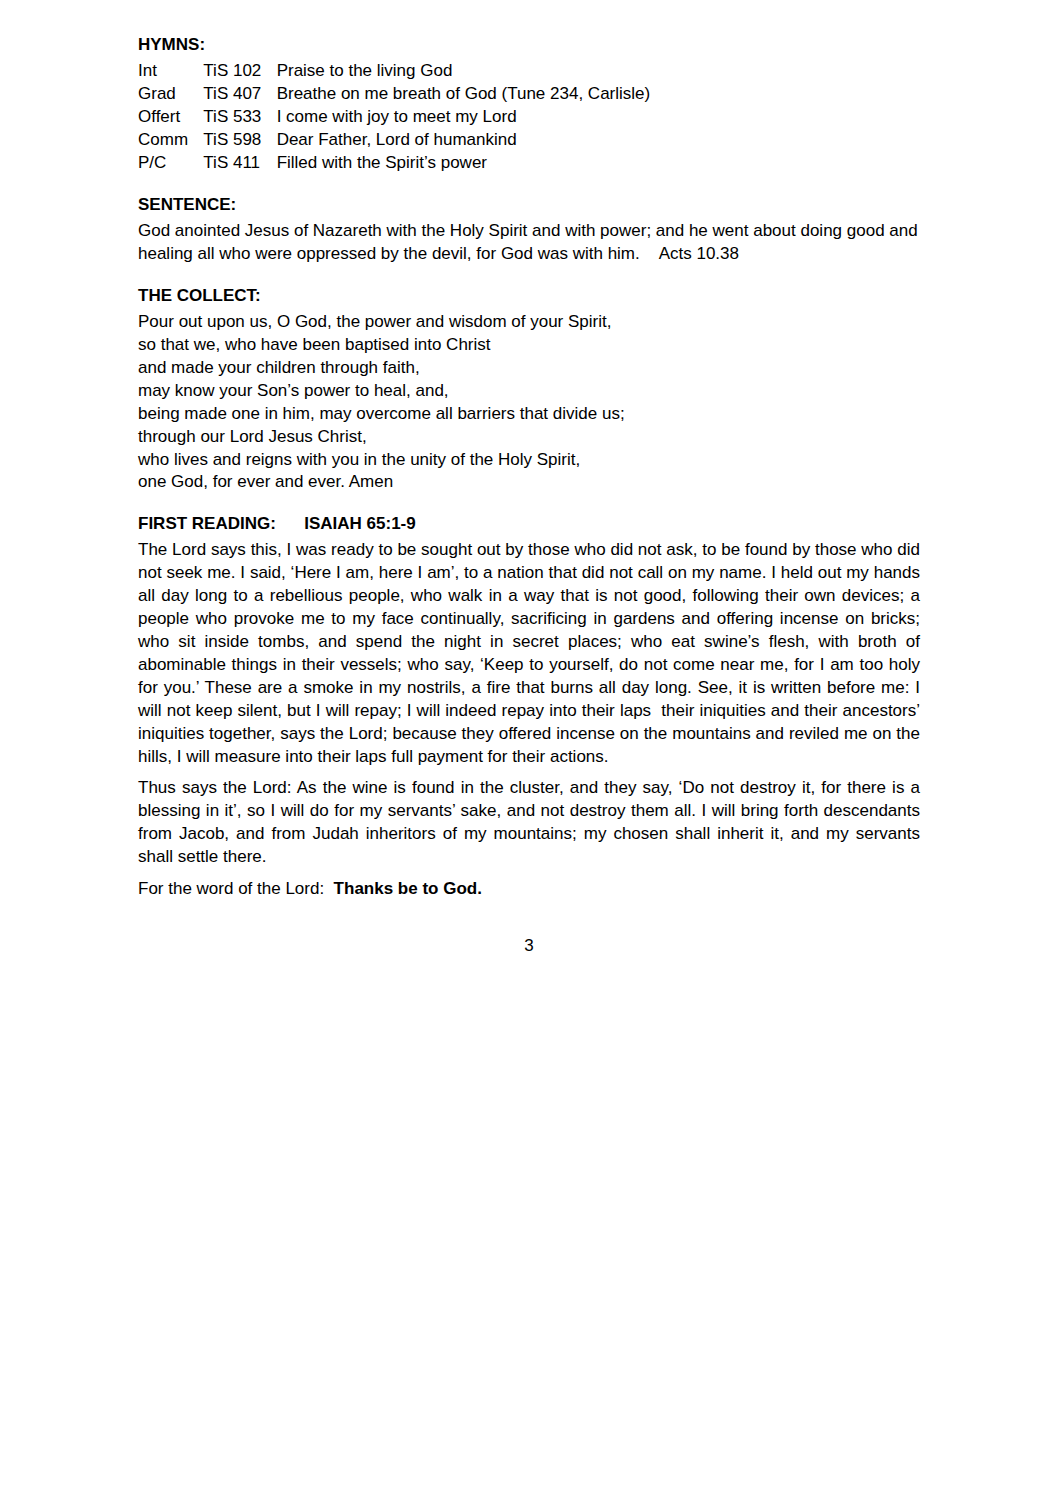Hymns:
| Int | TiS 102 | Praise to the living God |
| Grad | TiS 407 | Breathe on me breath of God (Tune 234, Carlisle) |
| Offert | TiS 533 | I come with joy to meet my Lord |
| Comm | TiS 598 | Dear Father, Lord of humankind |
| P/C | TiS 411 | Filled with the Spirit’s power |
Sentence:
God anointed Jesus of Nazareth with the Holy Spirit and with power; and he went about doing good and healing all who were oppressed by the devil, for God was with him. Acts 10.38
The Collect:
Pour out upon us, O God, the power and wisdom of your Spirit,
so that we, who have been baptised into Christ
and made your children through faith,
may know your Son’s power to heal, and,
being made one in him, may overcome all barriers that divide us;
through our Lord Jesus Christ,
who lives and reigns with you in the unity of the Holy Spirit,
one God, for ever and ever. Amen
First Reading: Isaiah 65:1-9
The Lord says this, I was ready to be sought out by those who did not ask, to be found by those who did not seek me. I said, ‘Here I am, here I am’, to a nation that did not call on my name. I held out my hands all day long to a rebellious people, who walk in a way that is not good, following their own devices; a people who provoke me to my face continually, sacrificing in gardens and offering incense on bricks; who sit inside tombs, and spend the night in secret places; who eat swine’s flesh, with broth of abominable things in their vessels; who say, ‘Keep to yourself, do not come near me, for I am too holy for you.’ These are a smoke in my nostrils, a fire that burns all day long. See, it is written before me: I will not keep silent, but I will repay; I will indeed repay into their laps their iniquities and their ancestors’ iniquities together, says the Lord; because they offered incense on the mountains and reviled me on the hills, I will measure into their laps full payment for their actions.
Thus says the Lord: As the wine is found in the cluster, and they say, ‘Do not destroy it, for there is a blessing in it’, so I will do for my servants’ sake, and not destroy them all. I will bring forth descendants from Jacob, and from Judah inheritors of my mountains; my chosen shall inherit it, and my servants shall settle there.
For the word of the Lord: Thanks be to God.
3